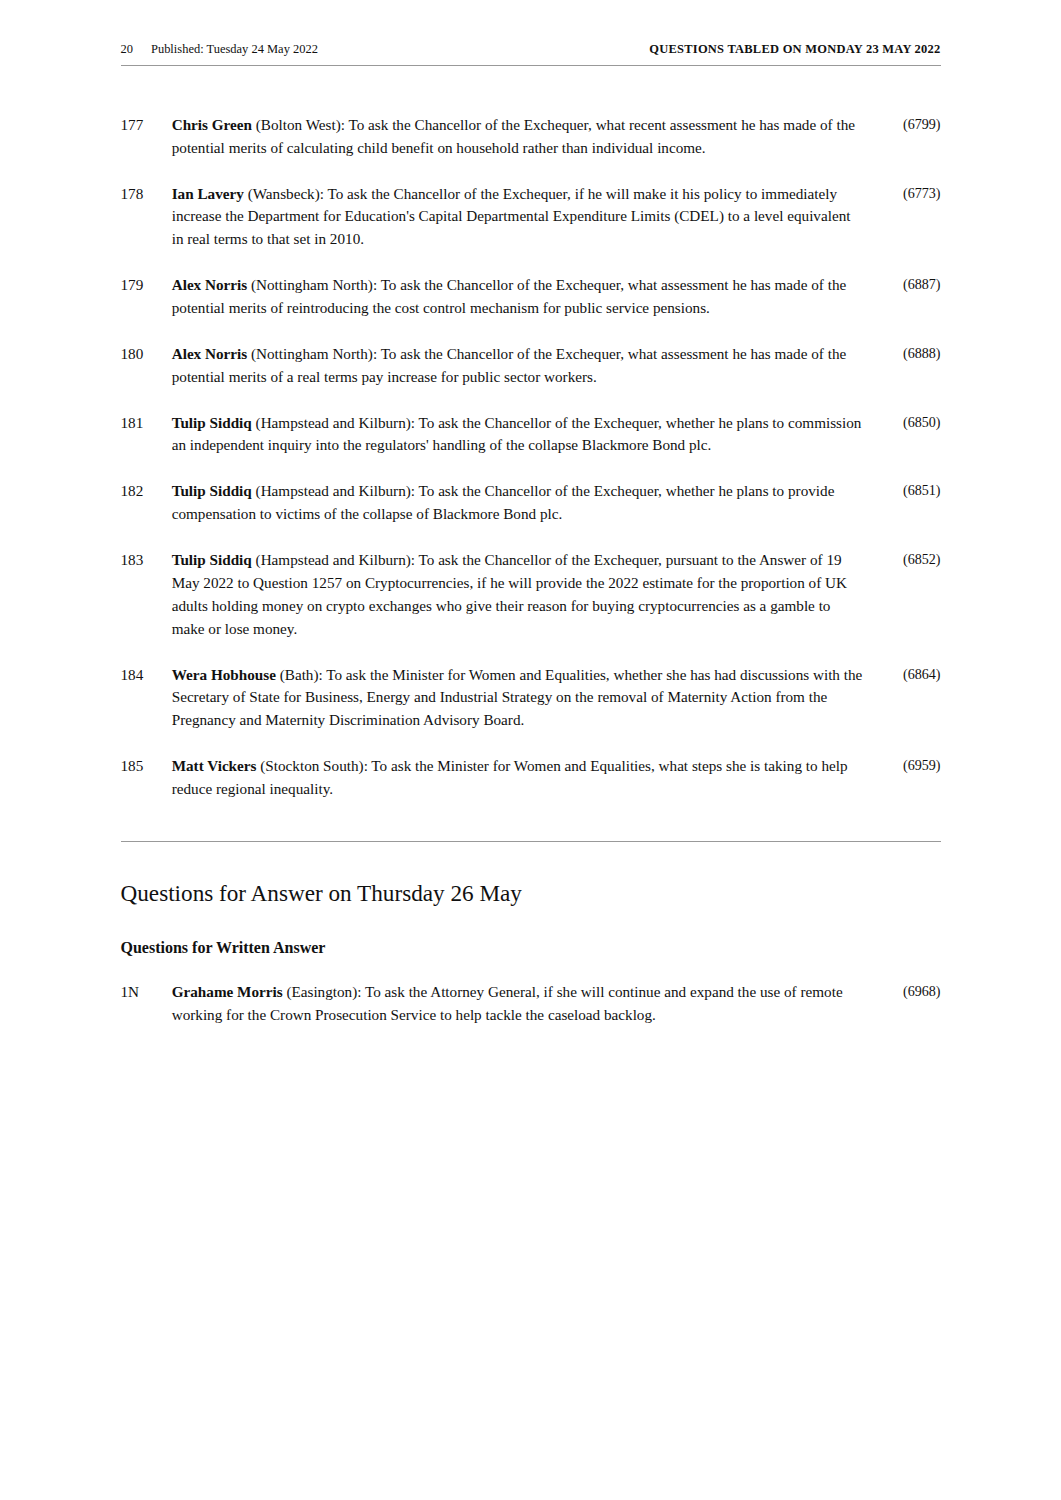20 Published: Tuesday 24 May 2022
Questions tabled on Monday 23 May 2022
177 Chris Green (Bolton West): To ask the Chancellor of the Exchequer, what recent assessment he has made of the potential merits of calculating child benefit on household rather than individual income. (6799)
178 Ian Lavery (Wansbeck): To ask the Chancellor of the Exchequer, if he will make it his policy to immediately increase the Department for Education's Capital Departmental Expenditure Limits (CDEL) to a level equivalent in real terms to that set in 2010. (6773)
179 Alex Norris (Nottingham North): To ask the Chancellor of the Exchequer, what assessment he has made of the potential merits of reintroducing the cost control mechanism for public service pensions. (6887)
180 Alex Norris (Nottingham North): To ask the Chancellor of the Exchequer, what assessment he has made of the potential merits of a real terms pay increase for public sector workers. (6888)
181 Tulip Siddiq (Hampstead and Kilburn): To ask the Chancellor of the Exchequer, whether he plans to commission an independent inquiry into the regulators' handling of the collapse Blackmore Bond plc. (6850)
182 Tulip Siddiq (Hampstead and Kilburn): To ask the Chancellor of the Exchequer, whether he plans to provide compensation to victims of the collapse of Blackmore Bond plc. (6851)
183 Tulip Siddiq (Hampstead and Kilburn): To ask the Chancellor of the Exchequer, pursuant to the Answer of 19 May 2022 to Question 1257 on Cryptocurrencies, if he will provide the 2022 estimate for the proportion of UK adults holding money on crypto exchanges who give their reason for buying cryptocurrencies as a gamble to make or lose money. (6852)
184 Wera Hobhouse (Bath): To ask the Minister for Women and Equalities, whether she has had discussions with the Secretary of State for Business, Energy and Industrial Strategy on the removal of Maternity Action from the Pregnancy and Maternity Discrimination Advisory Board. (6864)
185 Matt Vickers (Stockton South): To ask the Minister for Women and Equalities, what steps she is taking to help reduce regional inequality. (6959)
Questions for Answer on Thursday 26 May
Questions for Written Answer
1N Grahame Morris (Easington): To ask the Attorney General, if she will continue and expand the use of remote working for the Crown Prosecution Service to help tackle the caseload backlog. (6968)